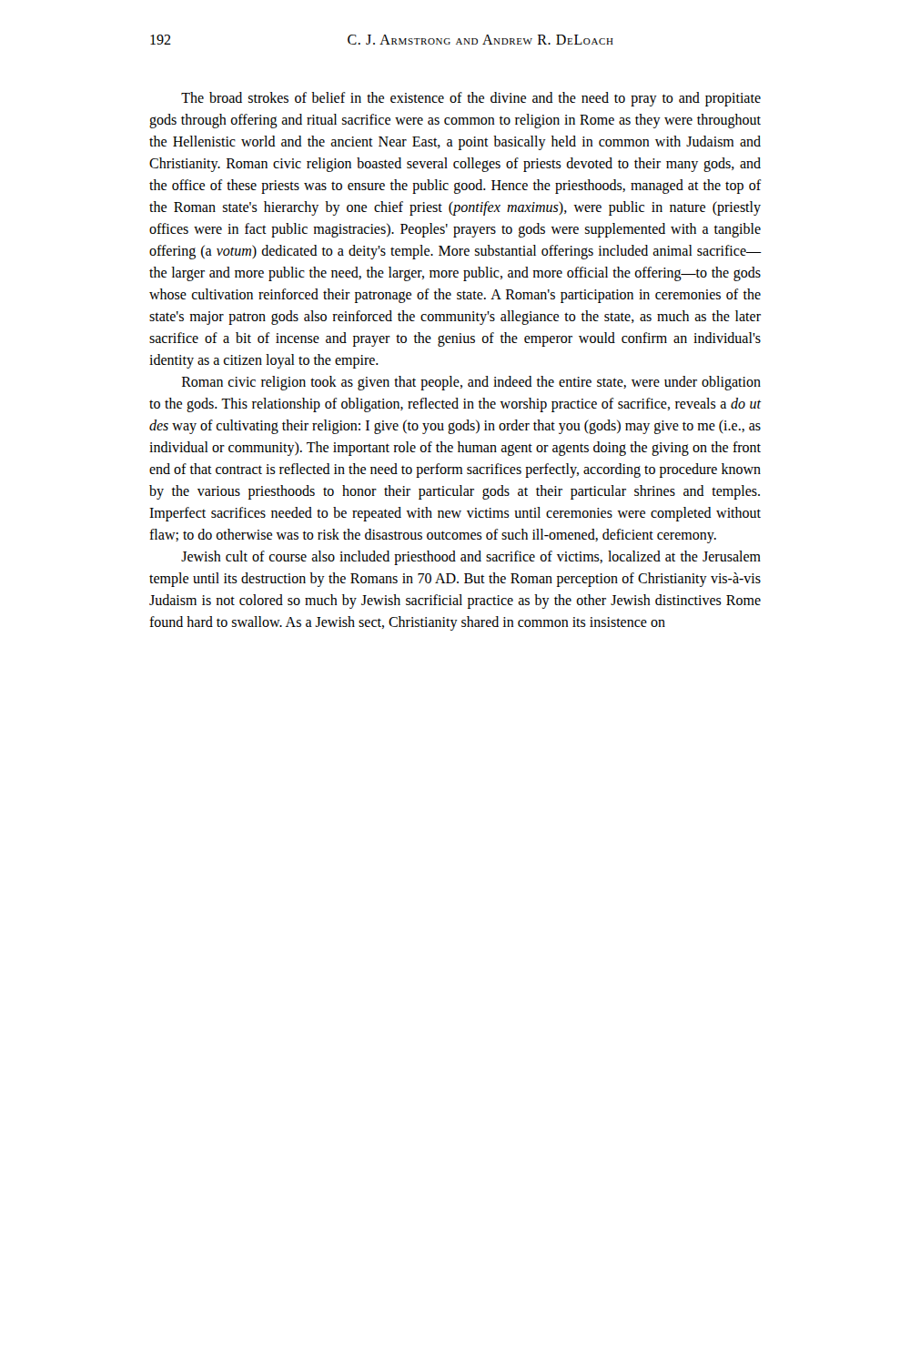192
C. J. Armstrong and Andrew R. DeLoach
The broad strokes of belief in the existence of the divine and the need to pray to and propitiate gods through offering and ritual sacrifice were as common to religion in Rome as they were throughout the Hellenistic world and the ancient Near East, a point basically held in common with Judaism and Christianity. Roman civic religion boasted several colleges of priests devoted to their many gods, and the office of these priests was to ensure the public good. Hence the priesthoods, managed at the top of the Roman state's hierarchy by one chief priest (pontifex maximus), were public in nature (priestly offices were in fact public magistracies). Peoples' prayers to gods were supplemented with a tangible offering (a votum) dedicated to a deity's temple. More substantial offerings included animal sacrifice—the larger and more public the need, the larger, more public, and more official the offering—to the gods whose cultivation reinforced their patronage of the state. A Roman's participation in ceremonies of the state's major patron gods also reinforced the community's allegiance to the state, as much as the later sacrifice of a bit of incense and prayer to the genius of the emperor would confirm an individual's identity as a citizen loyal to the empire.
Roman civic religion took as given that people, and indeed the entire state, were under obligation to the gods. This relationship of obligation, reflected in the worship practice of sacrifice, reveals a do ut des way of cultivating their religion: I give (to you gods) in order that you (gods) may give to me (i.e., as individual or community). The important role of the human agent or agents doing the giving on the front end of that contract is reflected in the need to perform sacrifices perfectly, according to procedure known by the various priesthoods to honor their particular gods at their particular shrines and temples. Imperfect sacrifices needed to be repeated with new victims until ceremonies were completed without flaw; to do otherwise was to risk the disastrous outcomes of such ill-omened, deficient ceremony.
Jewish cult of course also included priesthood and sacrifice of victims, localized at the Jerusalem temple until its destruction by the Romans in 70 AD. But the Roman perception of Christianity vis-à-vis Judaism is not colored so much by Jewish sacrificial practice as by the other Jewish distinctives Rome found hard to swallow. As a Jewish sect, Christianity shared in common its insistence on